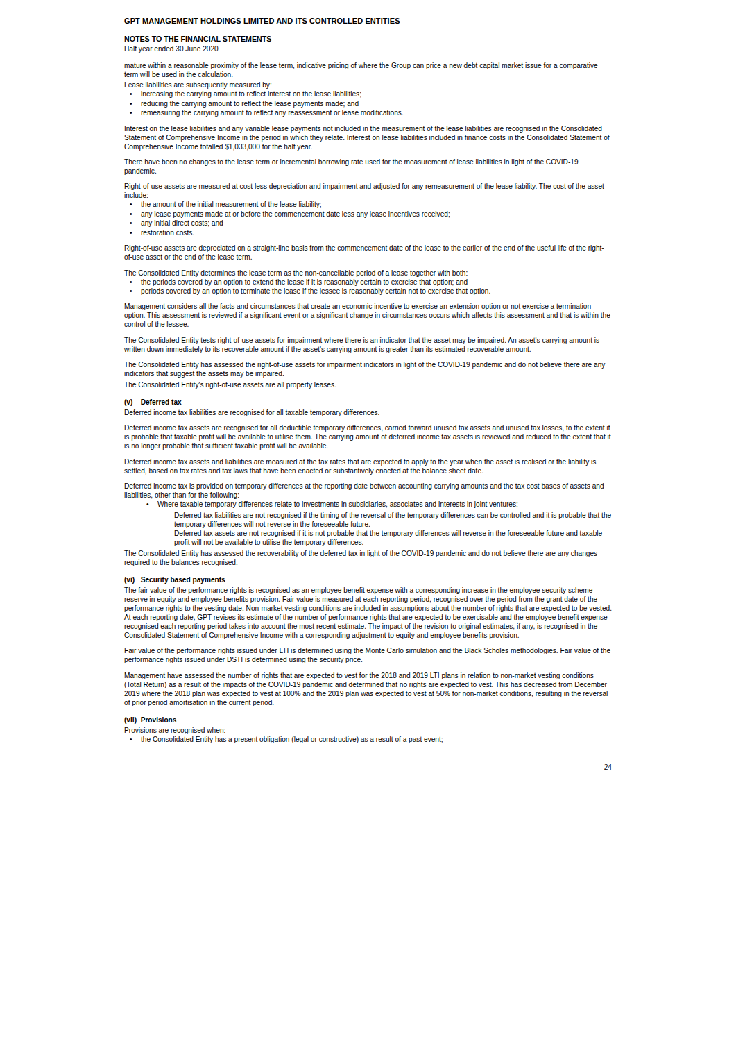GPT MANAGEMENT HOLDINGS LIMITED AND ITS CONTROLLED ENTITIES
NOTES TO THE FINANCIAL STATEMENTS
Half year ended 30 June 2020
mature within a reasonable proximity of the lease term, indicative pricing of where the Group can price a new debt capital market issue for a comparative term will be used in the calculation.
Lease liabilities are subsequently measured by:
increasing the carrying amount to reflect interest on the lease liabilities;
reducing the carrying amount to reflect the lease payments made; and
remeasuring the carrying amount to reflect any reassessment or lease modifications.
Interest on the lease liabilities and any variable lease payments not included in the measurement of the lease liabilities are recognised in the Consolidated Statement of Comprehensive Income in the period in which they relate. Interest on lease liabilities included in finance costs in the Consolidated Statement of Comprehensive Income totalled $1,033,000 for the half year.
There have been no changes to the lease term or incremental borrowing rate used for the measurement of lease liabilities in light of the COVID-19 pandemic.
Right-of-use assets are measured at cost less depreciation and impairment and adjusted for any remeasurement of the lease liability. The cost of the asset include:
the amount of the initial measurement of the lease liability;
any lease payments made at or before the commencement date less any lease incentives received;
any initial direct costs; and
restoration costs.
Right-of-use assets are depreciated on a straight-line basis from the commencement date of the lease to the earlier of the end of the useful life of the right-of-use asset or the end of the lease term.
The Consolidated Entity determines the lease term as the non-cancellable period of a lease together with both:
the periods covered by an option to extend the lease if it is reasonably certain to exercise that option; and
periods covered by an option to terminate the lease if the lessee is reasonably certain not to exercise that option.
Management considers all the facts and circumstances that create an economic incentive to exercise an extension option or not exercise a termination option. This assessment is reviewed if a significant event or a significant change in circumstances occurs which affects this assessment and that is within the control of the lessee.
The Consolidated Entity tests right-of-use assets for impairment where there is an indicator that the asset may be impaired. An asset's carrying amount is written down immediately to its recoverable amount if the asset's carrying amount is greater than its estimated recoverable amount.
The Consolidated Entity has assessed the right-of-use assets for impairment indicators in light of the COVID-19 pandemic and do not believe there are any indicators that suggest the assets may be impaired.
The Consolidated Entity's right-of-use assets are all property leases.
(v) Deferred tax
Deferred income tax liabilities are recognised for all taxable temporary differences.
Deferred income tax assets are recognised for all deductible temporary differences, carried forward unused tax assets and unused tax losses, to the extent it is probable that taxable profit will be available to utilise them. The carrying amount of deferred income tax assets is reviewed and reduced to the extent that it is no longer probable that sufficient taxable profit will be available.
Deferred income tax assets and liabilities are measured at the tax rates that are expected to apply to the year when the asset is realised or the liability is settled, based on tax rates and tax laws that have been enacted or substantively enacted at the balance sheet date.
Deferred income tax is provided on temporary differences at the reporting date between accounting carrying amounts and the tax cost bases of assets and liabilities, other than for the following:
Where taxable temporary differences relate to investments in subsidiaries, associates and interests in joint ventures:
Deferred tax liabilities are not recognised if the timing of the reversal of the temporary differences can be controlled and it is probable that the temporary differences will not reverse in the foreseeable future.
Deferred tax assets are not recognised if it is not probable that the temporary differences will reverse in the foreseeable future and taxable profit will not be available to utilise the temporary differences.
The Consolidated Entity has assessed the recoverability of the deferred tax in light of the COVID-19 pandemic and do not believe there are any changes required to the balances recognised.
(vi) Security based payments
The fair value of the performance rights is recognised as an employee benefit expense with a corresponding increase in the employee security scheme reserve in equity and employee benefits provision. Fair value is measured at each reporting period, recognised over the period from the grant date of the performance rights to the vesting date. Non-market vesting conditions are included in assumptions about the number of rights that are expected to be vested. At each reporting date, GPT revises its estimate of the number of performance rights that are expected to be exercisable and the employee benefit expense recognised each reporting period takes into account the most recent estimate. The impact of the revision to original estimates, if any, is recognised in the Consolidated Statement of Comprehensive Income with a corresponding adjustment to equity and employee benefits provision.
Fair value of the performance rights issued under LTI is determined using the Monte Carlo simulation and the Black Scholes methodologies. Fair value of the performance rights issued under DSTI is determined using the security price.
Management have assessed the number of rights that are expected to vest for the 2018 and 2019 LTI plans in relation to non-market vesting conditions (Total Return) as a result of the impacts of the COVID-19 pandemic and determined that no rights are expected to vest. This has decreased from December 2019 where the 2018 plan was expected to vest at 100% and the 2019 plan was expected to vest at 50% for non-market conditions, resulting in the reversal of prior period amortisation in the current period.
(vii) Provisions
Provisions are recognised when:
the Consolidated Entity has a present obligation (legal or constructive) as a result of a past event;
24